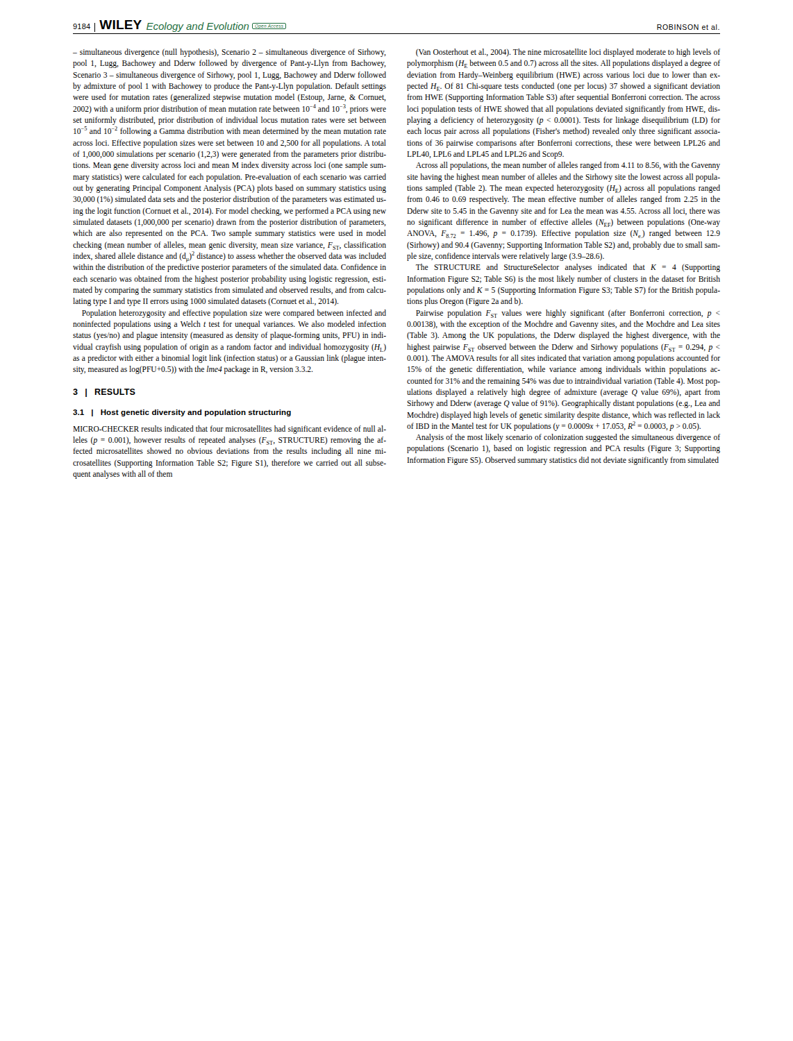9184 WILEY Ecology and EvolutionOpen Access ROBINSON et al.
– simultaneous divergence (null hypothesis), Scenario 2 – simultaneous divergence of Sirhowy, pool 1, Lugg, Bachowey and Dderw followed by divergence of Pant-y-Llyn from Bachowey, Scenario 3 – simultaneous divergence of Sirhowy, pool 1, Lugg, Bachowey and Dderw followed by admixture of pool 1 with Bachowey to produce the Pant-y-Llyn population. Default settings were used for mutation rates (generalized stepwise mutation model (Estoup, Jarne, & Cornuet, 2002) with a uniform prior distribution of mean mutation rate between 10−4 and 10−3, priors were set uniformly distributed, prior distribution of individual locus mutation rates were set between 10−5 and 10−2 following a Gamma distribution with mean determined by the mean mutation rate across loci. Effective population sizes were set between 10 and 2,500 for all populations. A total of 1,000,000 simulations per scenario (1,2,3) were generated from the parameters prior distributions. Mean gene diversity across loci and mean M index diversity across loci (one sample summary statistics) were calculated for each population. Pre-evaluation of each scenario was carried out by generating Principal Component Analysis (PCA) plots based on summary statistics using 30,000 (1%) simulated data sets and the posterior distribution of the parameters was estimated using the logit function (Cornuet et al., 2014). For model checking, we performed a PCA using new simulated datasets (1,000,000 per scenario) drawn from the posterior distribution of parameters, which are also represented on the PCA. Two sample summary statistics were used in model checking (mean number of alleles, mean genic diversity, mean size variance, FST, classification index, shared allele distance and (dμ)2 distance) to assess whether the observed data was included within the distribution of the predictive posterior parameters of the simulated data. Confidence in each scenario was obtained from the highest posterior probability using logistic regression, estimated by comparing the summary statistics from simulated and observed results, and from calculating type I and type II errors using 1000 simulated datasets (Cornuet et al., 2014).
Population heterozygosity and effective population size were compared between infected and noninfected populations using a Welch t test for unequal variances. We also modeled infection status (yes/no) and plague intensity (measured as density of plaque-forming units, PFU) in individual crayfish using population of origin as a random factor and individual homozygosity (HL) as a predictor with either a binomial logit link (infection status) or a Gaussian link (plague intensity, measured as log(PFU+0.5)) with the lme4 package in R, version 3.3.2.
3|RESULTS
3.1|Host genetic diversity and population structuring
MICRO-CHECKER results indicated that four microsatellites had significant evidence of null alleles (p = 0.001), however results of repeated analyses (FST, STRUCTURE) removing the affected microsatellites showed no obvious deviations from the results including all nine microsatellites (Supporting Information Table S2; Figure S1), therefore we carried out all subsequent analyses with all of them
(Van Oosterhout et al., 2004). The nine microsatellite loci displayed moderate to high levels of polymorphism (HE between 0.5 and 0.7) across all the sites. All populations displayed a degree of deviation from Hardy–Weinberg equilibrium (HWE) across various loci due to lower than expected HE. Of 81 Chi-square tests conducted (one per locus) 37 showed a significant deviation from HWE (Supporting Information Table S3) after sequential Bonferroni correction. The across loci population tests of HWE showed that all populations deviated significantly from HWE, displaying a deficiency of heterozygosity (p < 0.0001). Tests for linkage disequilibrium (LD) for each locus pair across all populations (Fisher's method) revealed only three significant associations of 36 pairwise comparisons after Bonferroni corrections, these were between LPL26 and LPL40, LPL6 and LPL45 and LPL26 and Scop9.
Across all populations, the mean number of alleles ranged from 4.11 to 8.56, with the Gavenny site having the highest mean number of alleles and the Sirhowy site the lowest across all populations sampled (Table 2). The mean expected heterozygosity (HE) across all populations ranged from 0.46 to 0.69 respectively. The mean effective number of alleles ranged from 2.25 in the Dderw site to 5.45 in the Gavenny site and for Lea the mean was 4.55. Across all loci, there was no significant difference in number of effective alleles (NEF) between populations (One-way ANOVA, F8.72 = 1.496, p = 0.1739). Effective population size (Ne.) ranged between 12.9 (Sirhowy) and 90.4 (Gavenny; Supporting Information Table S2) and, probably due to small sample size, confidence intervals were relatively large (3.9–28.6).
The STRUCTURE and StructureSelector analyses indicated that K = 4 (Supporting Information Figure S2; Table S6) is the most likely number of clusters in the dataset for British populations only and K = 5 (Supporting Information Figure S3; Table S7) for the British populations plus Oregon (Figure 2a and b).
Pairwise population FST values were highly significant (after Bonferroni correction, p < 0.00138), with the exception of the Mochdre and Gavenny sites, and the Mochdre and Lea sites (Table 3). Among the UK populations, the Dderw displayed the highest divergence, with the highest pairwise FST observed between the Dderw and Sirhowy populations (FST = 0.294, p < 0.001). The AMOVA results for all sites indicated that variation among populations accounted for 15% of the genetic differentiation, while variance among individuals within populations accounted for 31% and the remaining 54% was due to intraindividual variation (Table 4). Most populations displayed a relatively high degree of admixture (average Q value 69%), apart from Sirhowy and Dderw (average Q value of 91%). Geographically distant populations (e.g., Lea and Mochdre) displayed high levels of genetic similarity despite distance, which was reflected in lack of IBD in the Mantel test for UK populations (y = 0.0009x + 17.053, R2 = 0.0003, p > 0.05).
Analysis of the most likely scenario of colonization suggested the simultaneous divergence of populations (Scenario 1), based on logistic regression and PCA results (Figure 3; Supporting Information Figure S5). Observed summary statistics did not deviate significantly from simulated